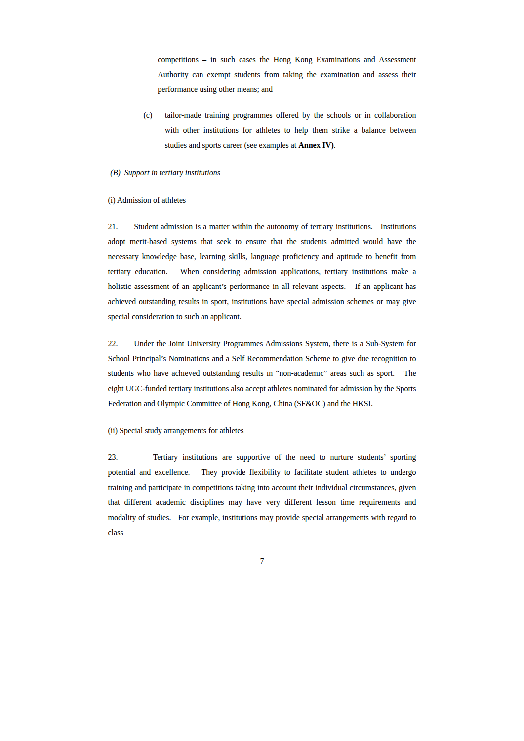competitions – in such cases the Hong Kong Examinations and Assessment Authority can exempt students from taking the examination and assess their performance using other means; and
(c) tailor-made training programmes offered by the schools or in collaboration with other institutions for athletes to help them strike a balance between studies and sports career (see examples at Annex IV).
(B) Support in tertiary institutions
(i) Admission of athletes
21. Student admission is a matter within the autonomy of tertiary institutions. Institutions adopt merit-based systems that seek to ensure that the students admitted would have the necessary knowledge base, learning skills, language proficiency and aptitude to benefit from tertiary education. When considering admission applications, tertiary institutions make a holistic assessment of an applicant’s performance in all relevant aspects. If an applicant has achieved outstanding results in sport, institutions have special admission schemes or may give special consideration to such an applicant.
22. Under the Joint University Programmes Admissions System, there is a Sub-System for School Principal’s Nominations and a Self Recommendation Scheme to give due recognition to students who have achieved outstanding results in “non-academic” areas such as sport. The eight UGC-funded tertiary institutions also accept athletes nominated for admission by the Sports Federation and Olympic Committee of Hong Kong, China (SF&OC) and the HKSI.
(ii) Special study arrangements for athletes
23. Tertiary institutions are supportive of the need to nurture students’ sporting potential and excellence. They provide flexibility to facilitate student athletes to undergo training and participate in competitions taking into account their individual circumstances, given that different academic disciplines may have very different lesson time requirements and modality of studies. For example, institutions may provide special arrangements with regard to class
7